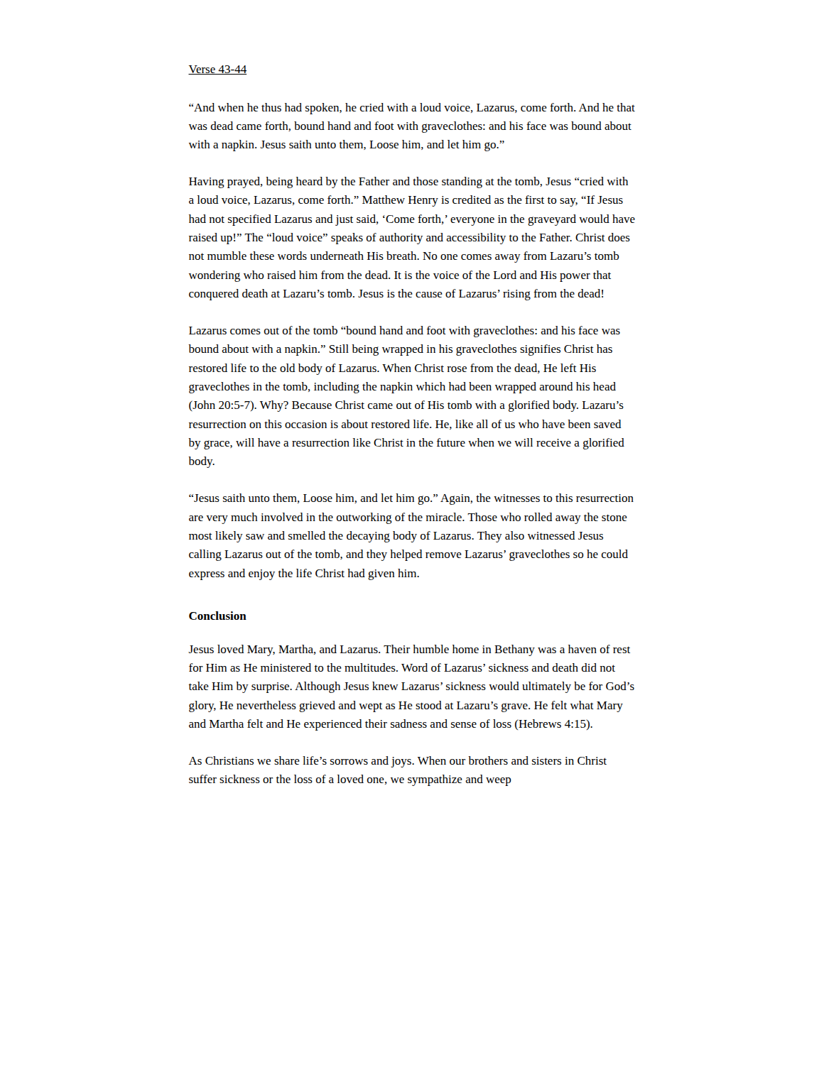Verse 43-44
“And when he thus had spoken, he cried with a loud voice, Lazarus, come forth. And he that was dead came forth, bound hand and foot with graveclothes: and his face was bound about with a napkin. Jesus saith unto them, Loose him, and let him go.”
Having prayed, being heard by the Father and those standing at the tomb, Jesus “cried with a loud voice, Lazarus, come forth.” Matthew Henry is credited as the first to say, “If Jesus had not specified Lazarus and just said, ‘Come forth,’ everyone in the graveyard would have raised up!” The “loud voice” speaks of authority and accessibility to the Father. Christ does not mumble these words underneath His breath. No one comes away from Lazaru’s tomb wondering who raised him from the dead. It is the voice of the Lord and His power that conquered death at Lazaru’s tomb. Jesus is the cause of Lazarus’ rising from the dead!
Lazarus comes out of the tomb “bound hand and foot with graveclothes: and his face was bound about with a napkin.” Still being wrapped in his graveclothes signifies Christ has restored life to the old body of Lazarus. When Christ rose from the dead, He left His graveclothes in the tomb, including the napkin which had been wrapped around his head (John 20:5-7). Why? Because Christ came out of His tomb with a glorified body. Lazaru’s resurrection on this occasion is about restored life. He, like all of us who have been saved by grace, will have a resurrection like Christ in the future when we will receive a glorified body.
“Jesus saith unto them, Loose him, and let him go.” Again, the witnesses to this resurrection are very much involved in the outworking of the miracle. Those who rolled away the stone most likely saw and smelled the decaying body of Lazarus. They also witnessed Jesus calling Lazarus out of the tomb, and they helped remove Lazarus’ graveclothes so he could express and enjoy the life Christ had given him.
Conclusion
Jesus loved Mary, Martha, and Lazarus. Their humble home in Bethany was a haven of rest for Him as He ministered to the multitudes. Word of Lazarus’ sickness and death did not take Him by surprise. Although Jesus knew Lazarus’ sickness would ultimately be for God’s glory, He nevertheless grieved and wept as He stood at Lazaru’s grave. He felt what Mary and Martha felt and He experienced their sadness and sense of loss (Hebrews 4:15).
As Christians we share life’s sorrows and joys. When our brothers and sisters in Christ suffer sickness or the loss of a loved one, we sympathize and weep